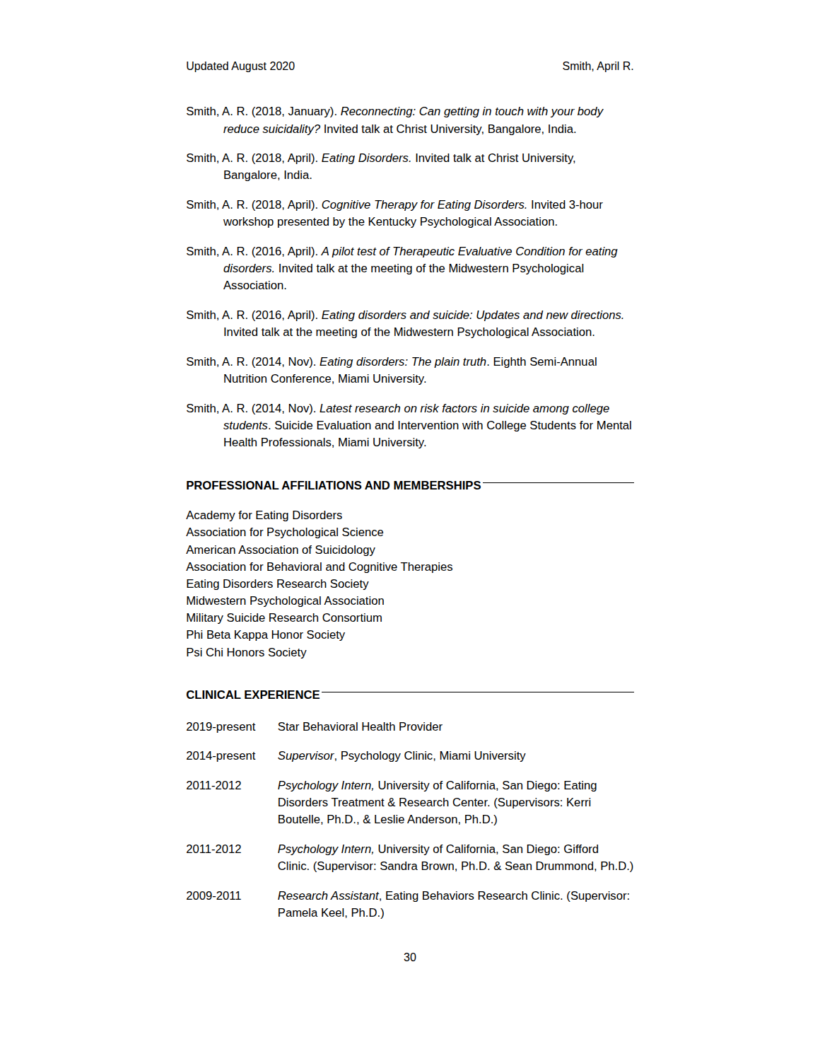Updated August 2020 Smith, April R.
Smith, A. R. (2018, January). Reconnecting: Can getting in touch with your body reduce suicidality? Invited talk at Christ University, Bangalore, India.
Smith, A. R. (2018, April). Eating Disorders. Invited talk at Christ University, Bangalore, India.
Smith, A. R. (2018, April). Cognitive Therapy for Eating Disorders. Invited 3-hour workshop presented by the Kentucky Psychological Association.
Smith, A. R. (2016, April). A pilot test of Therapeutic Evaluative Condition for eating disorders. Invited talk at the meeting of the Midwestern Psychological Association.
Smith, A. R. (2016, April). Eating disorders and suicide: Updates and new directions. Invited talk at the meeting of the Midwestern Psychological Association.
Smith, A. R. (2014, Nov). Eating disorders: The plain truth. Eighth Semi-Annual Nutrition Conference, Miami University.
Smith, A. R. (2014, Nov). Latest research on risk factors in suicide among college students. Suicide Evaluation and Intervention with College Students for Mental Health Professionals, Miami University.
PROFESSIONAL AFFILIATIONS AND MEMBERSHIPS
Academy for Eating Disorders
Association for Psychological Science
American Association of Suicidology
Association for Behavioral and Cognitive Therapies
Eating Disorders Research Society
Midwestern Psychological Association
Military Suicide Research Consortium
Phi Beta Kappa Honor Society
Psi Chi Honors Society
CLINICAL EXPERIENCE
2019-present
Star Behavioral Health Provider
2014-present
Supervisor, Psychology Clinic, Miami University
2011-2012
Psychology Intern, University of California, San Diego: Eating Disorders Treatment & Research Center. (Supervisors: Kerri Boutelle, Ph.D., & Leslie Anderson, Ph.D.)
2011-2012
Psychology Intern, University of California, San Diego: Gifford Clinic. (Supervisor: Sandra Brown, Ph.D. & Sean Drummond, Ph.D.)
2009-2011
Research Assistant, Eating Behaviors Research Clinic. (Supervisor: Pamela Keel, Ph.D.)
30